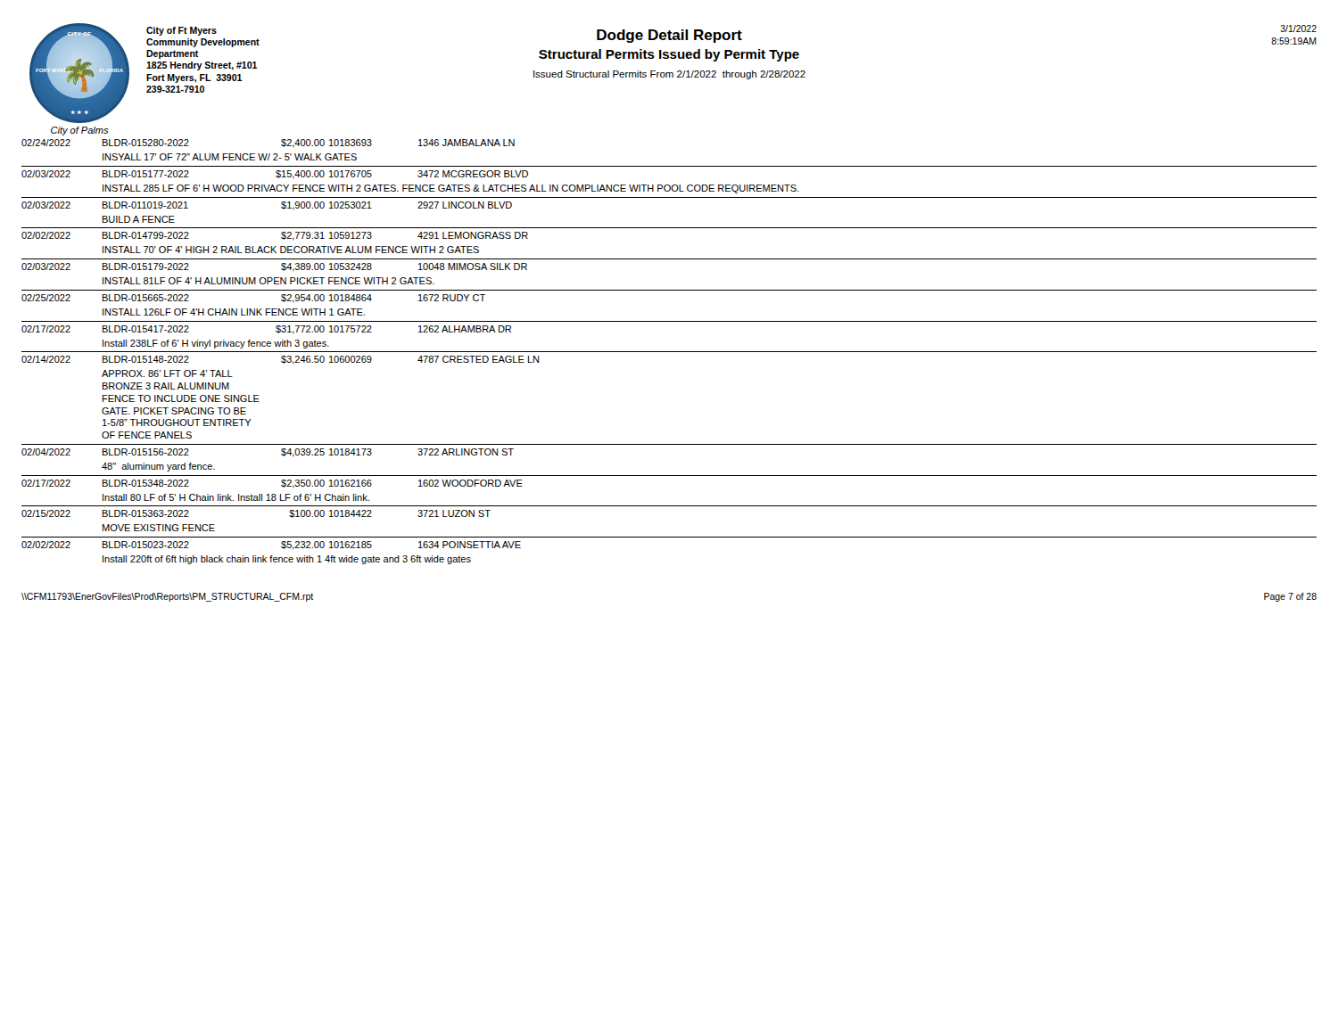CITY OF
FORT MYERS
FLORIDA
🌴
★ ★ ★
City of Palms
City of Ft Myers
Community Development
Department
1825 Hendry Street, #101
Fort Myers, FL 33901
239-321-7910
Dodge Detail Report
Structural Permits Issued by Permit Type
Issued Structural Permits From 2/1/2022 through 2/28/2022
3/1/2022
8:59:19AM
| 02/24/2022 | BLDR-015280-2022 | $2,400.00 | 10183693 | 1346 JAMBALANA LN |
| | INSYALL 17' OF 72" ALUM FENCE W/ 2- 5' WALK GATES |
| 02/03/2022 | BLDR-015177-2022 | $15,400.00 | 10176705 | 3472 MCGREGOR BLVD |
| | INSTALL 285 LF OF 6' H WOOD PRIVACY FENCE WITH 2 GATES. FENCE GATES & LATCHES ALL IN COMPLIANCE WITH POOL CODE REQUIREMENTS. |
| 02/03/2022 | BLDR-011019-2021 | $1,900.00 | 10253021 | 2927 LINCOLN BLVD |
| | BUILD A FENCE |
| 02/02/2022 | BLDR-014799-2022 | $2,779.31 | 10591273 | 4291 LEMONGRASS DR |
| | INSTALL 70' OF 4' HIGH 2 RAIL BLACK DECORATIVE ALUM FENCE WITH 2 GATES |
| 02/03/2022 | BLDR-015179-2022 | $4,389.00 | 10532428 | 10048 MIMOSA SILK DR |
| | INSTALL 81LF OF 4' H ALUMINUM OPEN PICKET FENCE WITH 2 GATES. |
| 02/25/2022 | BLDR-015665-2022 | $2,954.00 | 10184864 | 1672 RUDY CT |
| | INSTALL 126LF OF 4'H CHAIN LINK FENCE WITH 1 GATE. |
| 02/17/2022 | BLDR-015417-2022 | $31,772.00 | 10175722 | 1262 ALHAMBRA DR |
| | Install 238LF of 6' H vinyl privacy fence with 3 gates. |
| 02/14/2022 | BLDR-015148-2022 | $3,246.50 | 10600269 | 4787 CRESTED EAGLE LN |
| | APPROX. 86’ LFT OF 4’ TALL BRONZE 3 RAIL ALUMINUM FENCE TO INCLUDE ONE SINGLE GATE. PICKET SPACING TO BE 1-5/8” THROUGHOUT ENTIRETY OF FENCE PANELS |
| 02/04/2022 | BLDR-015156-2022 | $4,039.25 | 10184173 | 3722 ARLINGTON ST |
| | 48" aluminum yard fence. |
| 02/17/2022 | BLDR-015348-2022 | $2,350.00 | 10162166 | 1602 WOODFORD AVE |
| | Install 80 LF of 5' H Chain link. Install 18 LF of 6' H Chain link. |
| 02/15/2022 | BLDR-015363-2022 | $100.00 | 10184422 | 3721 LUZON ST |
| | MOVE EXISTING FENCE |
| 02/02/2022 | BLDR-015023-2022 | $5,232.00 | 10162185 | 1634 POINSETTIA AVE |
| | Install 220ft of 6ft high black chain link fence with 1 4ft wide gate and 3 6ft wide gates |
\\CFM11793\EnerGovFiles\Prod\Reports\PM_STRUCTURAL_CFM.rpt
Page 7 of 28